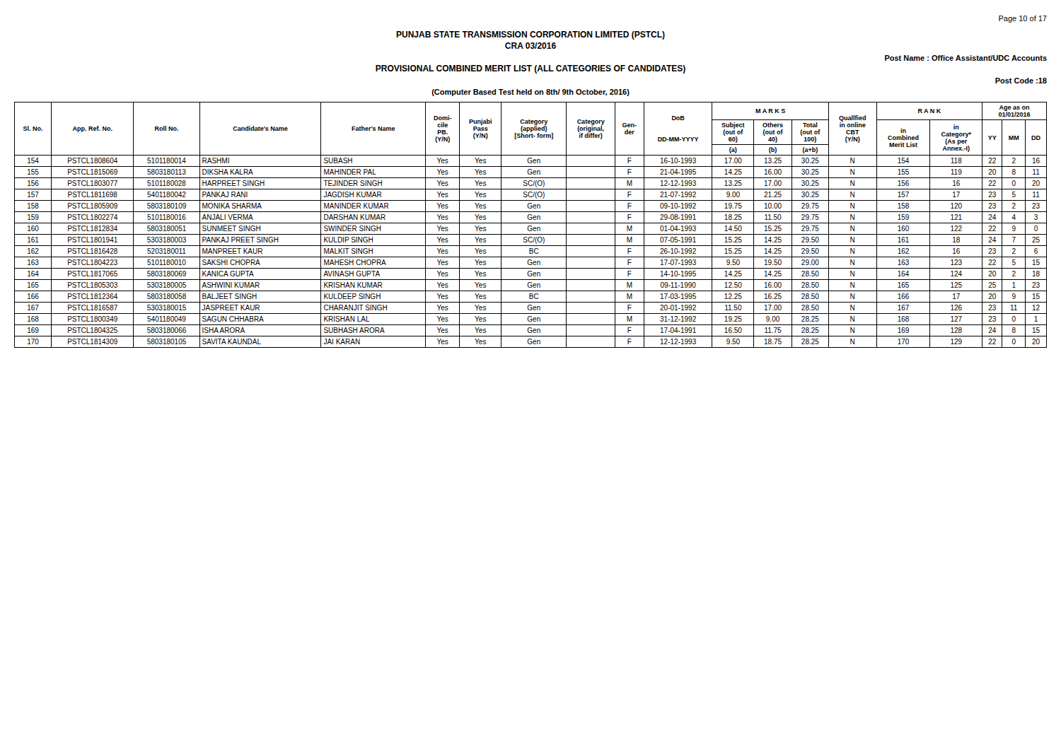Page 10 of 17
PUNJAB STATE TRANSMISSION CORPORATION LIMITED (PSTCL)
CRA 03/2016
Post Name : Office Assistant/UDC Accounts
PROVISIONAL COMBINED MERIT LIST (ALL CATEGORIES OF CANDIDATES)
Post Code :18
(Computer Based Test held on 8th/ 9th October, 2016)
| Sl. No. | App. Ref. No. | Roll No. | Candidate's Name | Father's Name | Domi- cile PB. (Y/N) | Punjabi Pass (Y/N) | Category (applied) [Short- form] | Category (original, if differ) | Gen- der | DoB DD-MM-YYYY | M A R K S | Quallfied in online CBT (Y/N) | R A N K | Age as on 01/01/2016 |
| --- | --- | --- | --- | --- | --- | --- | --- | --- | --- | --- | --- | --- | --- | --- |
| Subject (out of 60) | Others (out of 40) | Total (out of 100) | in Combined Merit List | in Category* (As per Annex.-I) | YY | MM | DD |
| (a) | (b) | (a+b) |
| 154 | PSTCL1808604 | 5101180014 | RASHMI | SUBASH | Yes | Yes | Gen | | F | 16-10-1993 | 17.00 | 13.25 | 30.25 | N | 154 | 118 | 22 | 2 | 16 |
| 155 | PSTCL1815069 | 5803180113 | DIKSHA KALRA | MAHINDER PAL | Yes | Yes | Gen | | F | 21-04-1995 | 14.25 | 16.00 | 30.25 | N | 155 | 119 | 20 | 8 | 11 |
| 156 | PSTCL1803077 | 5101180028 | HARPREET SINGH | TEJINDER SINGH | Yes | Yes | SC/(O) | | M | 12-12-1993 | 13.25 | 17.00 | 30.25 | N | 156 | 16 | 22 | 0 | 20 |
| 157 | PSTCL1811698 | 5401180042 | PANKAJ RANI | JAGDISH KUMAR | Yes | Yes | SC/(O) | | F | 21-07-1992 | 9.00 | 21.25 | 30.25 | N | 157 | 17 | 23 | 5 | 11 |
| 158 | PSTCL1805909 | 5803180109 | MONIKA SHARMA | MANINDER KUMAR | Yes | Yes | Gen | | F | 09-10-1992 | 19.75 | 10.00 | 29.75 | N | 158 | 120 | 23 | 2 | 23 |
| 159 | PSTCL1802274 | 5101180016 | ANJALI VERMA | DARSHAN KUMAR | Yes | Yes | Gen | | F | 29-08-1991 | 18.25 | 11.50 | 29.75 | N | 159 | 121 | 24 | 4 | 3 |
| 160 | PSTCL1812834 | 5803180051 | SUNMEET SINGH | SWINDER SINGH | Yes | Yes | Gen | | M | 01-04-1993 | 14.50 | 15.25 | 29.75 | N | 160 | 122 | 22 | 9 | 0 |
| 161 | PSTCL1801941 | 5303180003 | PANKAJ PREET SINGH | KULDIP SINGH | Yes | Yes | SC/(O) | | M | 07-05-1991 | 15.25 | 14.25 | 29.50 | N | 161 | 18 | 24 | 7 | 25 |
| 162 | PSTCL1816428 | 5203180011 | MANPREET KAUR | MALKIT SINGH | Yes | Yes | BC | | F | 26-10-1992 | 15.25 | 14.25 | 29.50 | N | 162 | 16 | 23 | 2 | 6 |
| 163 | PSTCL1804223 | 5101180010 | SAKSHI CHOPRA | MAHESH CHOPRA | Yes | Yes | Gen | | F | 17-07-1993 | 9.50 | 19.50 | 29.00 | N | 163 | 123 | 22 | 5 | 15 |
| 164 | PSTCL1817065 | 5803180069 | KANICA GUPTA | AVINASH GUPTA | Yes | Yes | Gen | | F | 14-10-1995 | 14.25 | 14.25 | 28.50 | N | 164 | 124 | 20 | 2 | 18 |
| 165 | PSTCL1805303 | 5303180005 | ASHWINI KUMAR | KRISHAN KUMAR | Yes | Yes | Gen | | M | 09-11-1990 | 12.50 | 16.00 | 28.50 | N | 165 | 125 | 25 | 1 | 23 |
| 166 | PSTCL1812364 | 5803180058 | BALJEET SINGH | KULDEEP SINGH | Yes | Yes | BC | | M | 17-03-1995 | 12.25 | 16.25 | 28.50 | N | 166 | 17 | 20 | 9 | 15 |
| 167 | PSTCL1816587 | 5303180015 | JASPREET KAUR | CHARANJIT SINGH | Yes | Yes | Gen | | F | 20-01-1992 | 11.50 | 17.00 | 28.50 | N | 167 | 126 | 23 | 11 | 12 |
| 168 | PSTCL1800349 | 5401180049 | SAGUN CHHABRA | KRISHAN LAL | Yes | Yes | Gen | | M | 31-12-1992 | 19.25 | 9.00 | 28.25 | N | 168 | 127 | 23 | 0 | 1 |
| 169 | PSTCL1804325 | 5803180066 | ISHA ARORA | SUBHASH ARORA | Yes | Yes | Gen | | F | 17-04-1991 | 16.50 | 11.75 | 28.25 | N | 169 | 128 | 24 | 8 | 15 |
| 170 | PSTCL1814309 | 5803180105 | SAVITA KAUNDAL | JAI KARAN | Yes | Yes | Gen | | F | 12-12-1993 | 9.50 | 18.75 | 28.25 | N | 170 | 129 | 22 | 0 | 20 |